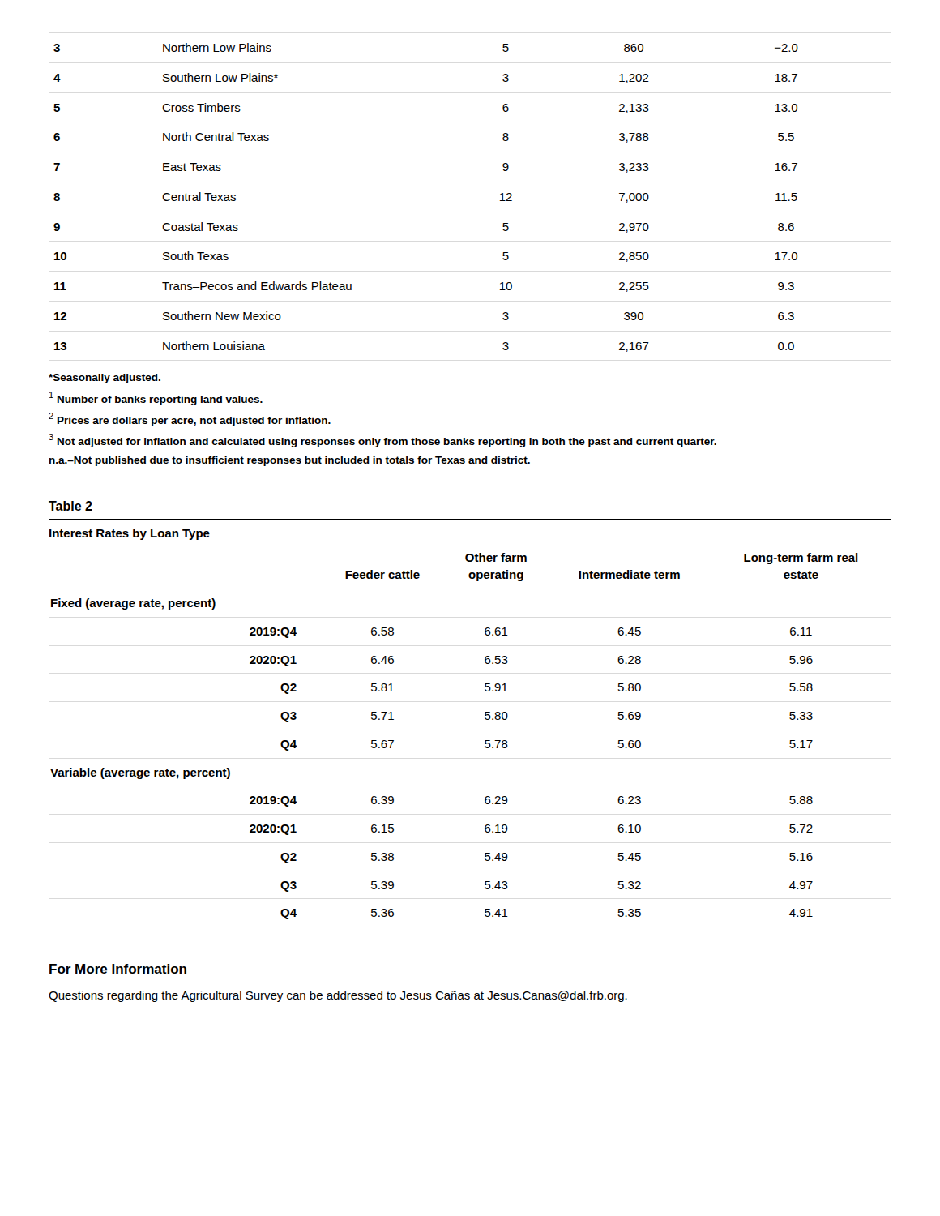| 3 | Northern Low Plains | 5 | 860 | −2.0 |
| 4 | Southern Low Plains* | 3 | 1,202 | 18.7 |
| 5 | Cross Timbers | 6 | 2,133 | 13.0 |
| 6 | North Central Texas | 8 | 3,788 | 5.5 |
| 7 | East Texas | 9 | 3,233 | 16.7 |
| 8 | Central Texas | 12 | 7,000 | 11.5 |
| 9 | Coastal Texas | 5 | 2,970 | 8.6 |
| 10 | South Texas | 5 | 2,850 | 17.0 |
| 11 | Trans–Pecos and Edwards Plateau | 10 | 2,255 | 9.3 |
| 12 | Southern New Mexico | 3 | 390 | 6.3 |
| 13 | Northern Louisiana | 3 | 2,167 | 0.0 |
*Seasonally adjusted.
1 Number of banks reporting land values.
2 Prices are dollars per acre, not adjusted for inflation.
3 Not adjusted for inflation and calculated using responses only from those banks reporting in both the past and current quarter.
n.a.–Not published due to insufficient responses but included in totals for Texas and district.
Table 2
Interest Rates by Loan Type
| | Feeder cattle | Other farm operating | Intermediate term | Long-term farm real estate |
| --- | --- | --- | --- | --- |
| Fixed (average rate, percent) | | | | |
| 2019:Q4 | 6.58 | 6.61 | 6.45 | 6.11 |
| 2020:Q1 | 6.46 | 6.53 | 6.28 | 5.96 |
| Q2 | 5.81 | 5.91 | 5.80 | 5.58 |
| Q3 | 5.71 | 5.80 | 5.69 | 5.33 |
| Q4 | 5.67 | 5.78 | 5.60 | 5.17 |
| Variable (average rate, percent) | | | | |
| 2019:Q4 | 6.39 | 6.29 | 6.23 | 5.88 |
| 2020:Q1 | 6.15 | 6.19 | 6.10 | 5.72 |
| Q2 | 5.38 | 5.49 | 5.45 | 5.16 |
| Q3 | 5.39 | 5.43 | 5.32 | 4.97 |
| Q4 | 5.36 | 5.41 | 5.35 | 4.91 |
For More Information
Questions regarding the Agricultural Survey can be addressed to Jesus Cañas at Jesus.Canas@dal.frb.org.